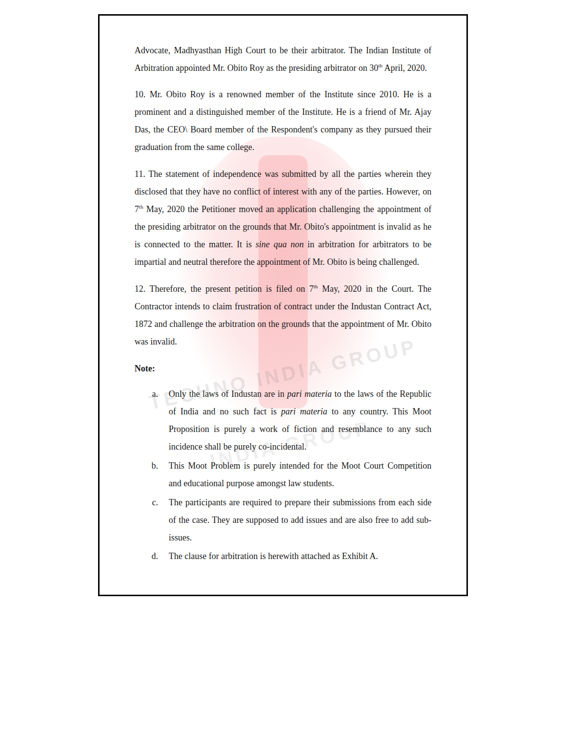TECHNO INDIA GROUP
INDIA GROUP
Advocate, Madhyasthan High Court to be their arbitrator. The Indian Institute of Arbitration appointed Mr. Obito Roy as the presiding arbitrator on 30th April, 2020.
10. Mr. Obito Roy is a renowned member of the Institute since 2010. He is a prominent and a distinguished member of the Institute. He is a friend of Mr. Ajay Das, the CEO\ Board member of the Respondent's company as they pursued their graduation from the same college.
11. The statement of independence was submitted by all the parties wherein they disclosed that they have no conflict of interest with any of the parties. However, on 7th May, 2020 the Petitioner moved an application challenging the appointment of the presiding arbitrator on the grounds that Mr. Obito's appointment is invalid as he is connected to the matter. It is sine qua non in arbitration for arbitrators to be impartial and neutral therefore the appointment of Mr. Obito is being challenged.
12. Therefore, the present petition is filed on 7th May, 2020 in the Court. The Contractor intends to claim frustration of contract under the Industan Contract Act, 1872 and challenge the arbitration on the grounds that the appointment of Mr. Obito was invalid.
Note:
Only the laws of Industan are in pari materia to the laws of the Republic of India and no such fact is pari materia to any country. This Moot Proposition is purely a work of fiction and resemblance to any such incidence shall be purely co-incidental.
This Moot Problem is purely intended for the Moot Court Competition and educational purpose amongst law students.
The participants are required to prepare their submissions from each side of the case. They are supposed to add issues and are also free to add sub-issues.
The clause for arbitration is herewith attached as Exhibit A.